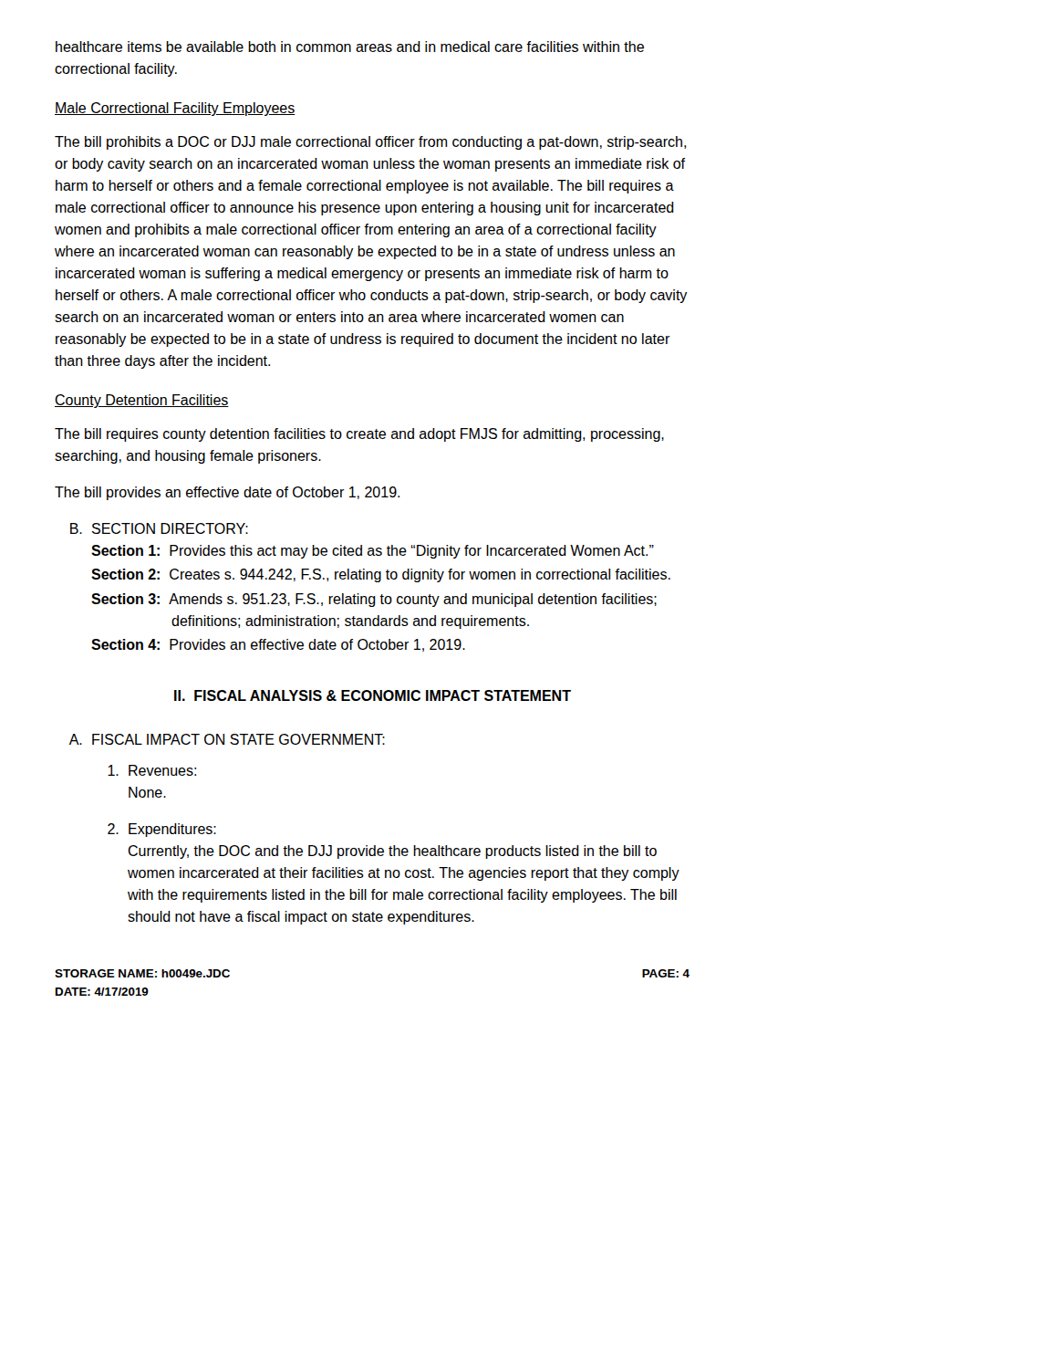healthcare items be available both in common areas and in medical care facilities within the correctional facility.
Male Correctional Facility Employees
The bill prohibits a DOC or DJJ male correctional officer from conducting a pat-down, strip-search, or body cavity search on an incarcerated woman unless the woman presents an immediate risk of harm to herself or others and a female correctional employee is not available. The bill requires a male correctional officer to announce his presence upon entering a housing unit for incarcerated women and prohibits a male correctional officer from entering an area of a correctional facility where an incarcerated woman can reasonably be expected to be in a state of undress unless an incarcerated woman is suffering a medical emergency or presents an immediate risk of harm to herself or others. A male correctional officer who conducts a pat-down, strip-search, or body cavity search on an incarcerated woman or enters into an area where incarcerated women can reasonably be expected to be in a state of undress is required to document the incident no later than three days after the incident.
County Detention Facilities
The bill requires county detention facilities to create and adopt FMJS for admitting, processing, searching, and housing female prisoners.
The bill provides an effective date of October 1, 2019.
SECTION DIRECTORY:
Section 1: Provides this act may be cited as the “Dignity for Incarcerated Women Act.”
Section 2: Creates s. 944.242, F.S., relating to dignity for women in correctional facilities.
Section 3: Amends s. 951.23, F.S., relating to county and municipal detention facilities; definitions; administration; standards and requirements.
Section 4: Provides an effective date of October 1, 2019.
II. FISCAL ANALYSIS & ECONOMIC IMPACT STATEMENT
FISCAL IMPACT ON STATE GOVERNMENT:
Revenues:
None.
Expenditures:
Currently, the DOC and the DJJ provide the healthcare products listed in the bill to women incarcerated at their facilities at no cost. The agencies report that they comply with the requirements listed in the bill for male correctional facility employees. The bill should not have a fiscal impact on state expenditures.
STORAGE NAME: h0049e.JDC
DATE: 4/17/2019
PAGE: 4